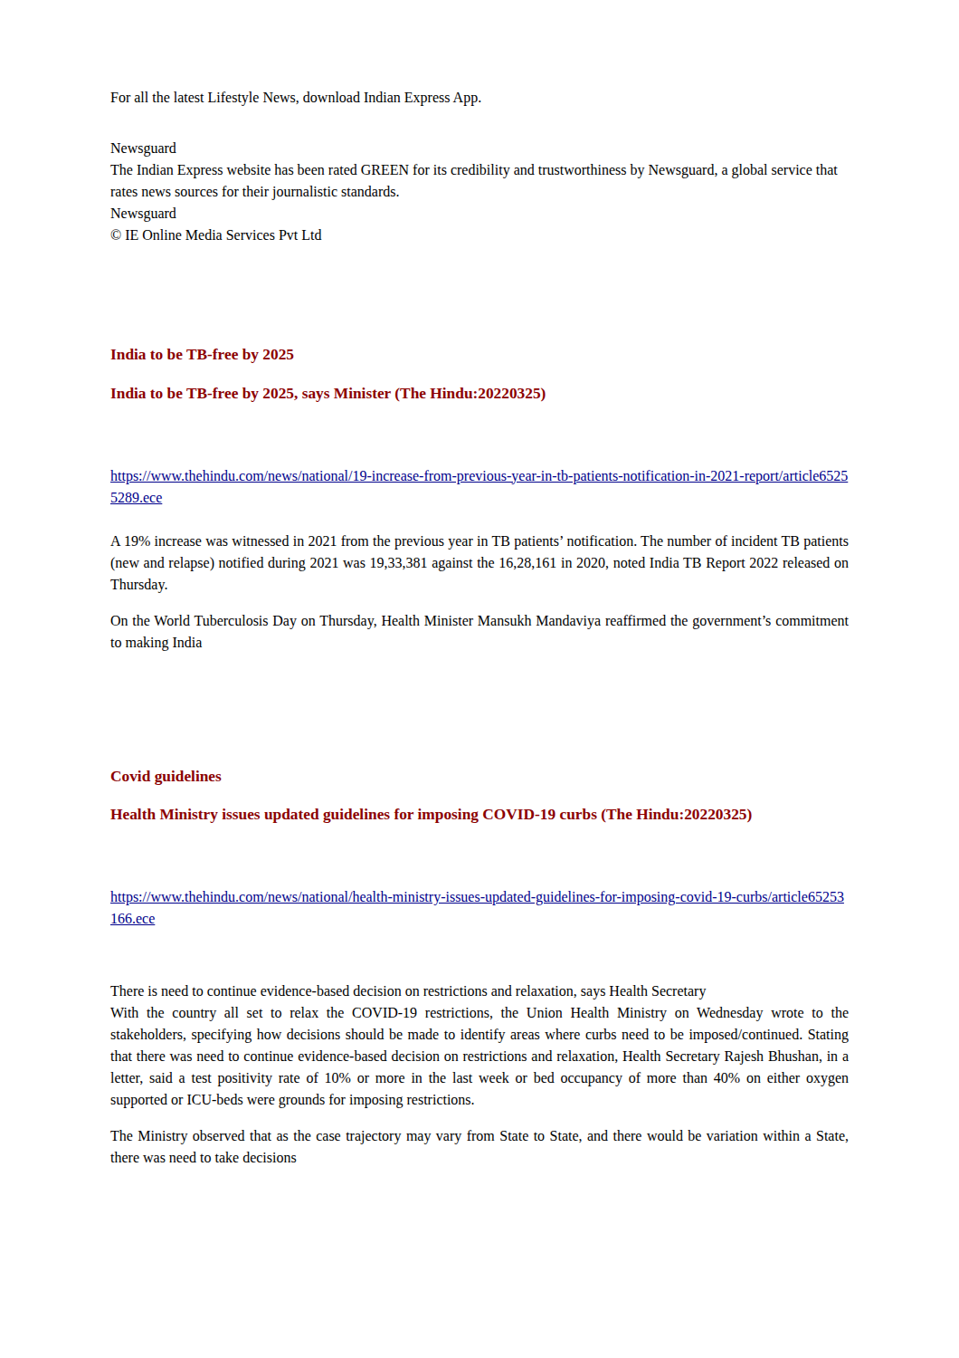For all the latest Lifestyle News, download Indian Express App.
Newsguard
The Indian Express website has been rated GREEN for its credibility and trustworthiness by Newsguard, a global service that rates news sources for their journalistic standards.
Newsguard
© IE Online Media Services Pvt Ltd
India to be TB-free by 2025
India to be TB-free by 2025, says Minister (The Hindu:20220325)
https://www.thehindu.com/news/national/19-increase-from-previous-year-in-tb-patients-notification-in-2021-report/article65255289.ece
A 19% increase was witnessed in 2021 from the previous year in TB patients’ notification. The number of incident TB patients (new and relapse) notified during 2021 was 19,33,381 against the 16,28,161 in 2020, noted India TB Report 2022 released on Thursday.
On the World Tuberculosis Day on Thursday, Health Minister Mansukh Mandaviya reaffirmed the government’s commitment to making India
Covid guidelines
Health Ministry issues updated guidelines for imposing COVID-19 curbs (The Hindu:20220325)
https://www.thehindu.com/news/national/health-ministry-issues-updated-guidelines-for-imposing-covid-19-curbs/article65253166.ece
There is need to continue evidence-based decision on restrictions and relaxation, says Health Secretary
With the country all set to relax the COVID-19 restrictions, the Union Health Ministry on Wednesday wrote to the stakeholders, specifying how decisions should be made to identify areas where curbs need to be imposed/continued. Stating that there was need to continue evidence-based decision on restrictions and relaxation, Health Secretary Rajesh Bhushan, in a letter, said a test positivity rate of 10% or more in the last week or bed occupancy of more than 40% on either oxygen supported or ICU-beds were grounds for imposing restrictions.
The Ministry observed that as the case trajectory may vary from State to State, and there would be variation within a State, there was need to take decisions